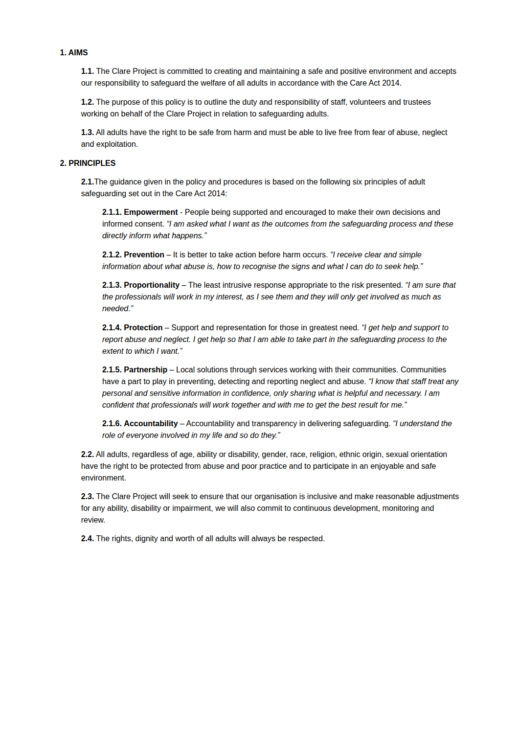1. AIMS
1.1. The Clare Project is committed to creating and maintaining a safe and positive environment and accepts our responsibility to safeguard the welfare of all adults in accordance with the Care Act 2014.
1.2. The purpose of this policy is to outline the duty and responsibility of staff, volunteers and trustees working on behalf of the Clare Project in relation to safeguarding adults.
1.3. All adults have the right to be safe from harm and must be able to live free from fear of abuse, neglect and exploitation.
2. PRINCIPLES
2.1. The guidance given in the policy and procedures is based on the following six principles of adult safeguarding set out in the Care Act 2014:
2.1.1. Empowerment - People being supported and encouraged to make their own decisions and informed consent. “I am asked what I want as the outcomes from the safeguarding process and these directly inform what happens.”
2.1.2. Prevention – It is better to take action before harm occurs. “I receive clear and simple information about what abuse is, how to recognise the signs and what I can do to seek help.”
2.1.3. Proportionality – The least intrusive response appropriate to the risk presented. “I am sure that the professionals will work in my interest, as I see them and they will only get involved as much as needed.”
2.1.4. Protection – Support and representation for those in greatest need. “I get help and support to report abuse and neglect. I get help so that I am able to take part in the safeguarding process to the extent to which I want.”
2.1.5. Partnership – Local solutions through services working with their communities. Communities have a part to play in preventing, detecting and reporting neglect and abuse. “I know that staff treat any personal and sensitive information in confidence, only sharing what is helpful and necessary. I am confident that professionals will work together and with me to get the best result for me.”
2.1.6. Accountability – Accountability and transparency in delivering safeguarding. “I understand the role of everyone involved in my life and so do they.”
2.2. All adults, regardless of age, ability or disability, gender, race, religion, ethnic origin, sexual orientation have the right to be protected from abuse and poor practice and to participate in an enjoyable and safe environment.
2.3. The Clare Project will seek to ensure that our organisation is inclusive and make reasonable adjustments for any ability, disability or impairment, we will also commit to continuous development, monitoring and review.
2.4. The rights, dignity and worth of all adults will always be respected.